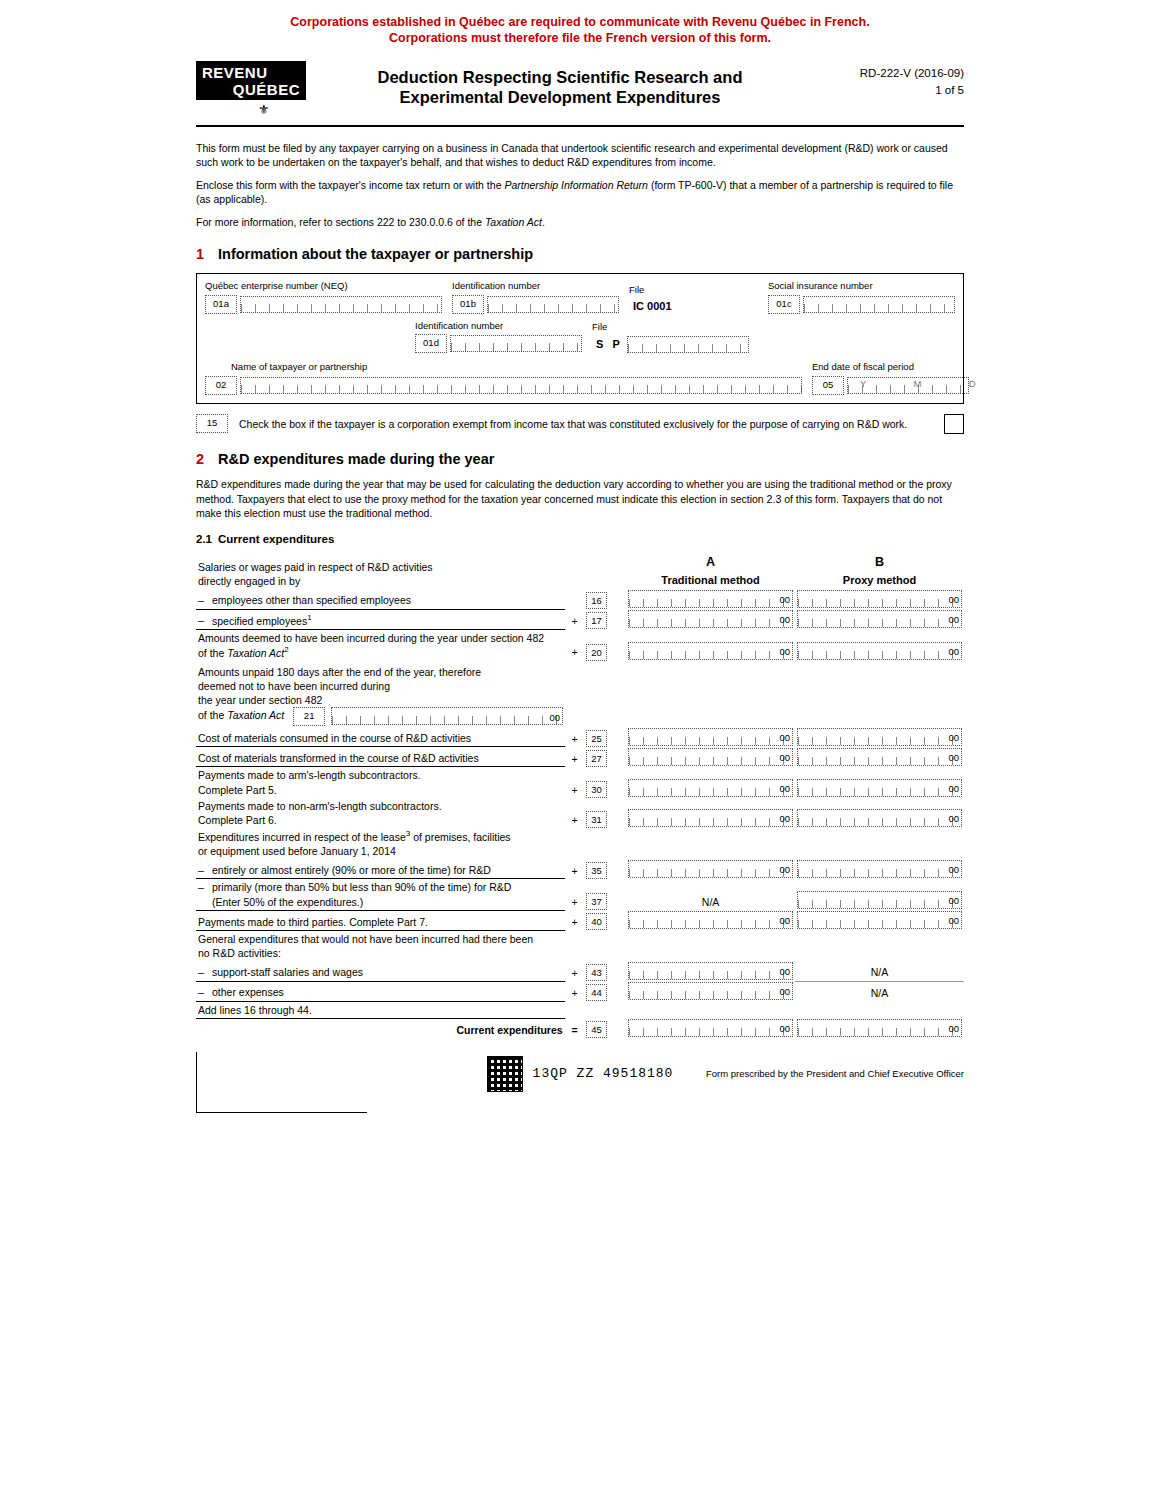Corporations established in Québec are required to communicate with Revenu Québec in French.
Corporations must therefore file the French version of this form.
REVENU QUÉBEC
⚜
Deduction Respecting Scientific Research and
Experimental Development Expenditures
RD-222-V (2016-09)
1 of 5
This form must be filed by any taxpayer carrying on a business in Canada that undertook scientific research and experimental development (R&D) work or caused such work to be undertaken on the taxpayer's behalf, and that wishes to deduct R&D expenditures from income.
Enclose this form with the taxpayer's income tax return or with the Partnership Information Return (form TP-600-V) that a member of a partnership is required to file (as applicable).
For more information, refer to sections 222 to 230.0.0.6 of the Taxation Act.
1 Information about the taxpayer or partnership
Québec enterprise number (NEQ)
01a
Identification number
01b
File
IC 0001
Social insurance number
01c
Identification number
01d
File
S P
Name of taxpayer or partnership
02
End date of fiscal period
05
Y M D
15 Check the box if the taxpayer is a corporation exempt from income tax that was constituted exclusively for the purpose of carrying on R&D work.
2 R&D expenditures made during the year
R&D expenditures made during the year that may be used for calculating the deduction vary according to whether you are using the traditional method or the proxy method. Taxpayers that elect to use the proxy method for the taxation year concerned must indicate this election in section 2.3 of this form. Taxpayers that do not make this election must use the traditional method.
2.1 Current expenditures
| Salaries or wages paid in respect of R&D activities directly engaged in by | | | A | B |
| | | Traditional method | Proxy method |
| – employees other than specified employees | | 16 | 00 | 00 |
| – specified employees 1 | + | 17 | 00 | 00 |
| Amounts deemed to have been incurred during the year under section 482 of the Taxation Act 2 | + | 20 | 00 | 00 |
| Amounts unpaid 180 days after the end of the year, therefore deemed not to have been incurred during the year under section 482 of the Taxation Act 21 00 |
| Cost of materials consumed in the course of R&D activities | + | 25 | 00 | 00 |
| Cost of materials transformed in the course of R&D activities | + | 27 | 00 | 00 |
| Payments made to arm's-length subcontractors. Complete Part 5. | + | 30 | 00 | 00 |
| Payments made to non-arm's-length subcontractors. Complete Part 6. | + | 31 | 00 | 00 |
| Expenditures incurred in respect of the lease 3 of premises, facilities or equipment used before January 1, 2014 | | | | |
| – entirely or almost entirely (90% or more of the time) for R&D | + | 35 | 00 | 00 |
| – primarily (more than 50% but less than 90% of the time) for R&D (Enter 50% of the expenditures.) | + | 37 | N/A | 00 |
| Payments made to third parties. Complete Part 7. | + | 40 | 00 | 00 |
| General expenditures that would not have been incurred had there been no R&D activities: | | | | |
| – support-staff salaries and wages | + | 43 | 00 | N/A |
| – other expenses | + | 44 | 00 | N/A |
| Add lines 16 through 44. | | | | |
| Current expenditures | = | 45 | 00 | 00 |
13QP ZZ 49518180
Form prescribed by the President and Chief Executive Officer